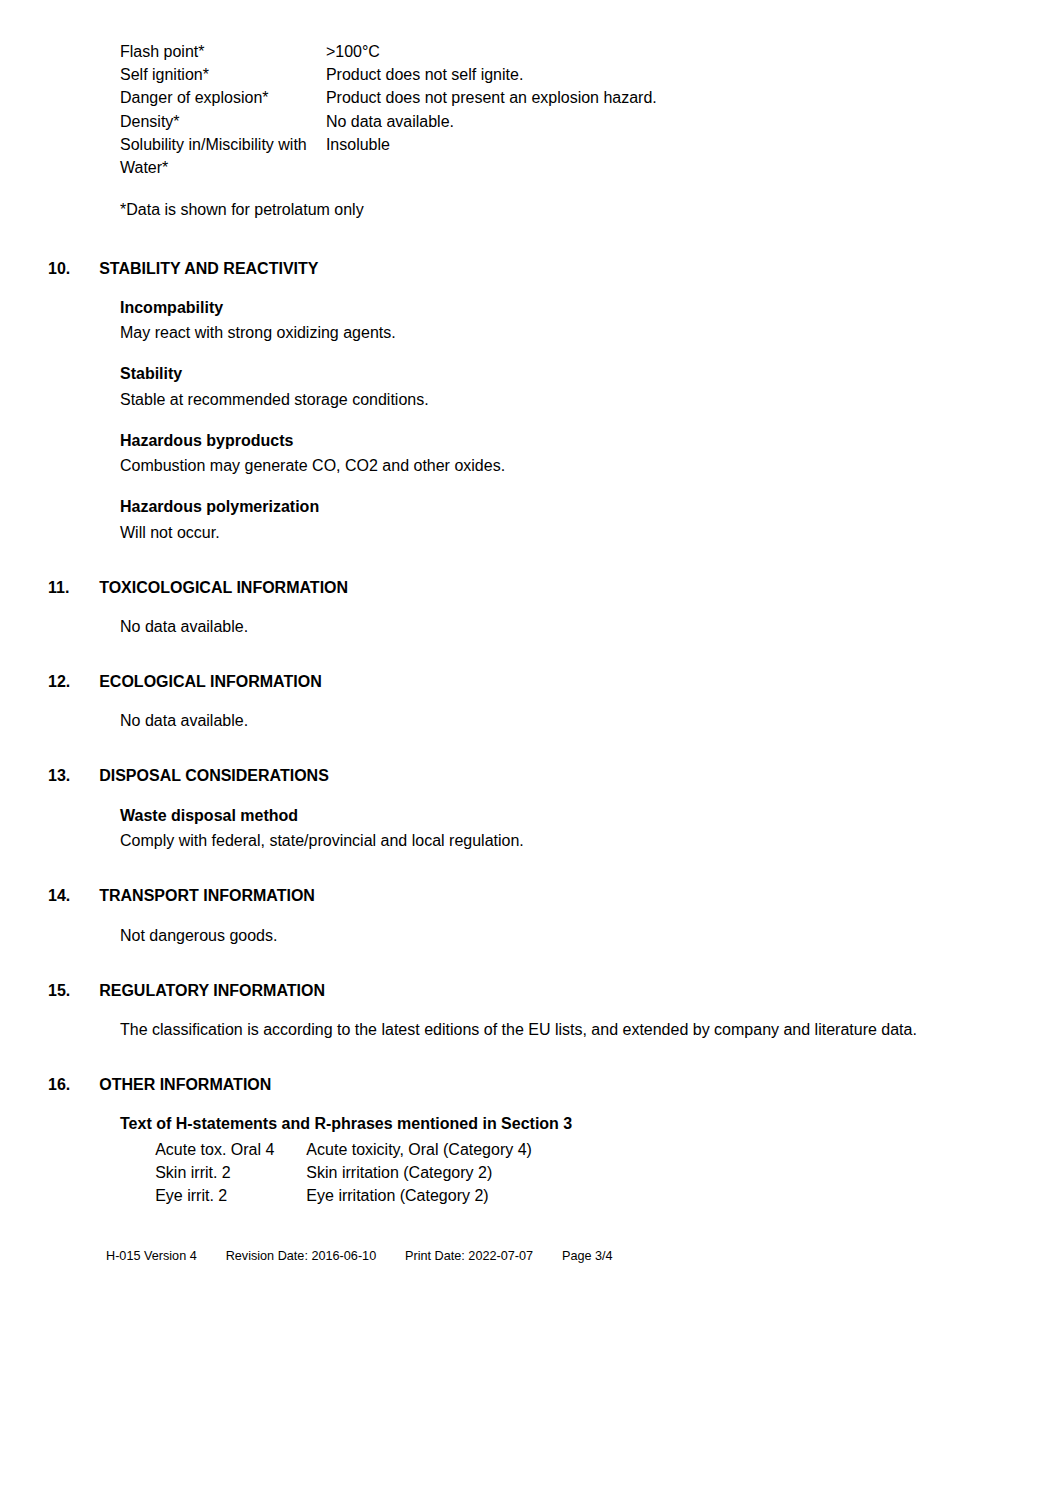| Flash point* | >100°C |
| Self ignition* | Product does not self ignite. |
| Danger of explosion* | Product does not present an explosion hazard. |
| Density* | No data available. |
| Solubility in/Miscibility with Water* | Insoluble |
*Data is shown for petrolatum only
10. Stability and Reactivity
Incompability
May react with strong oxidizing agents.
Stability
Stable at recommended storage conditions.
Hazardous byproducts
Combustion may generate CO, CO2 and other oxides.
Hazardous polymerization
Will not occur.
11. Toxicological Information
No data available.
12. Ecological Information
No data available.
13. Disposal Considerations
Waste disposal method
Comply with federal, state/provincial and local regulation.
14. Transport Information
Not dangerous goods.
15. Regulatory Information
The classification is according to the latest editions of the EU lists, and extended by company and literature data.
16. Other Information
Text of H-statements and R-phrases mentioned in Section 3
| Acute tox. Oral 4 | Acute toxicity, Oral (Category 4) |
| Skin irrit. 2 | Skin irritation (Category 2) |
| Eye irrit. 2 | Eye irritation (Category 2) |
| H-015 Version 4 | Revision Date: 2016-06-10 | Print Date: 2022-07-07 | Page 3/4 |